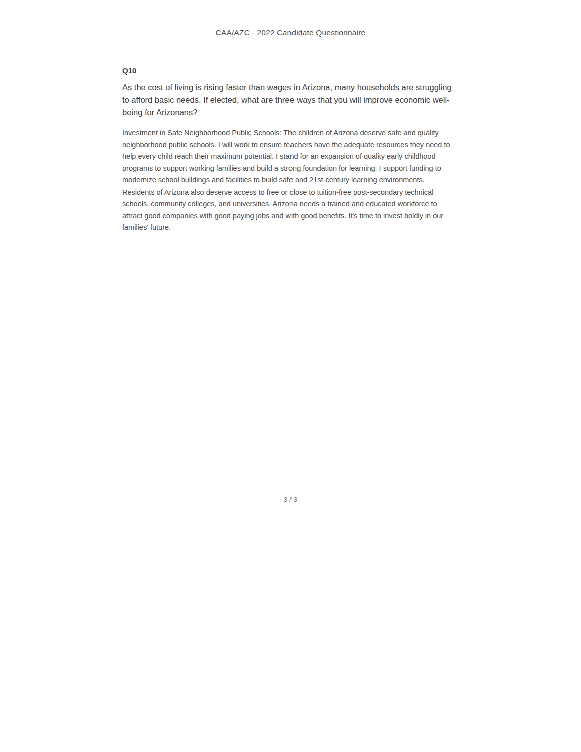CAA/AZC - 2022 Candidate Questionnaire
Q10
As the cost of living is rising faster than wages in Arizona, many households are struggling to afford basic needs. If elected, what are three ways that you will improve economic well-being for Arizonans?
Investment in Safe Neighborhood Public Schools: The children of Arizona deserve safe and quality neighborhood public schools. I will work to ensure teachers have the adequate resources they need to help every child reach their maximum potential. I stand for an expansion of quality early childhood programs to support working families and build a strong foundation for learning. I support funding to modernize school buildings and facilities to build safe and 21st-century learning environments. Residents of Arizona also deserve access to free or close to tuition-free post-secondary technical schools, community colleges, and universities. Arizona needs a trained and educated workforce to attract good companies with good paying jobs and with good benefits. It's time to invest boldly in our families' future.
3 / 3